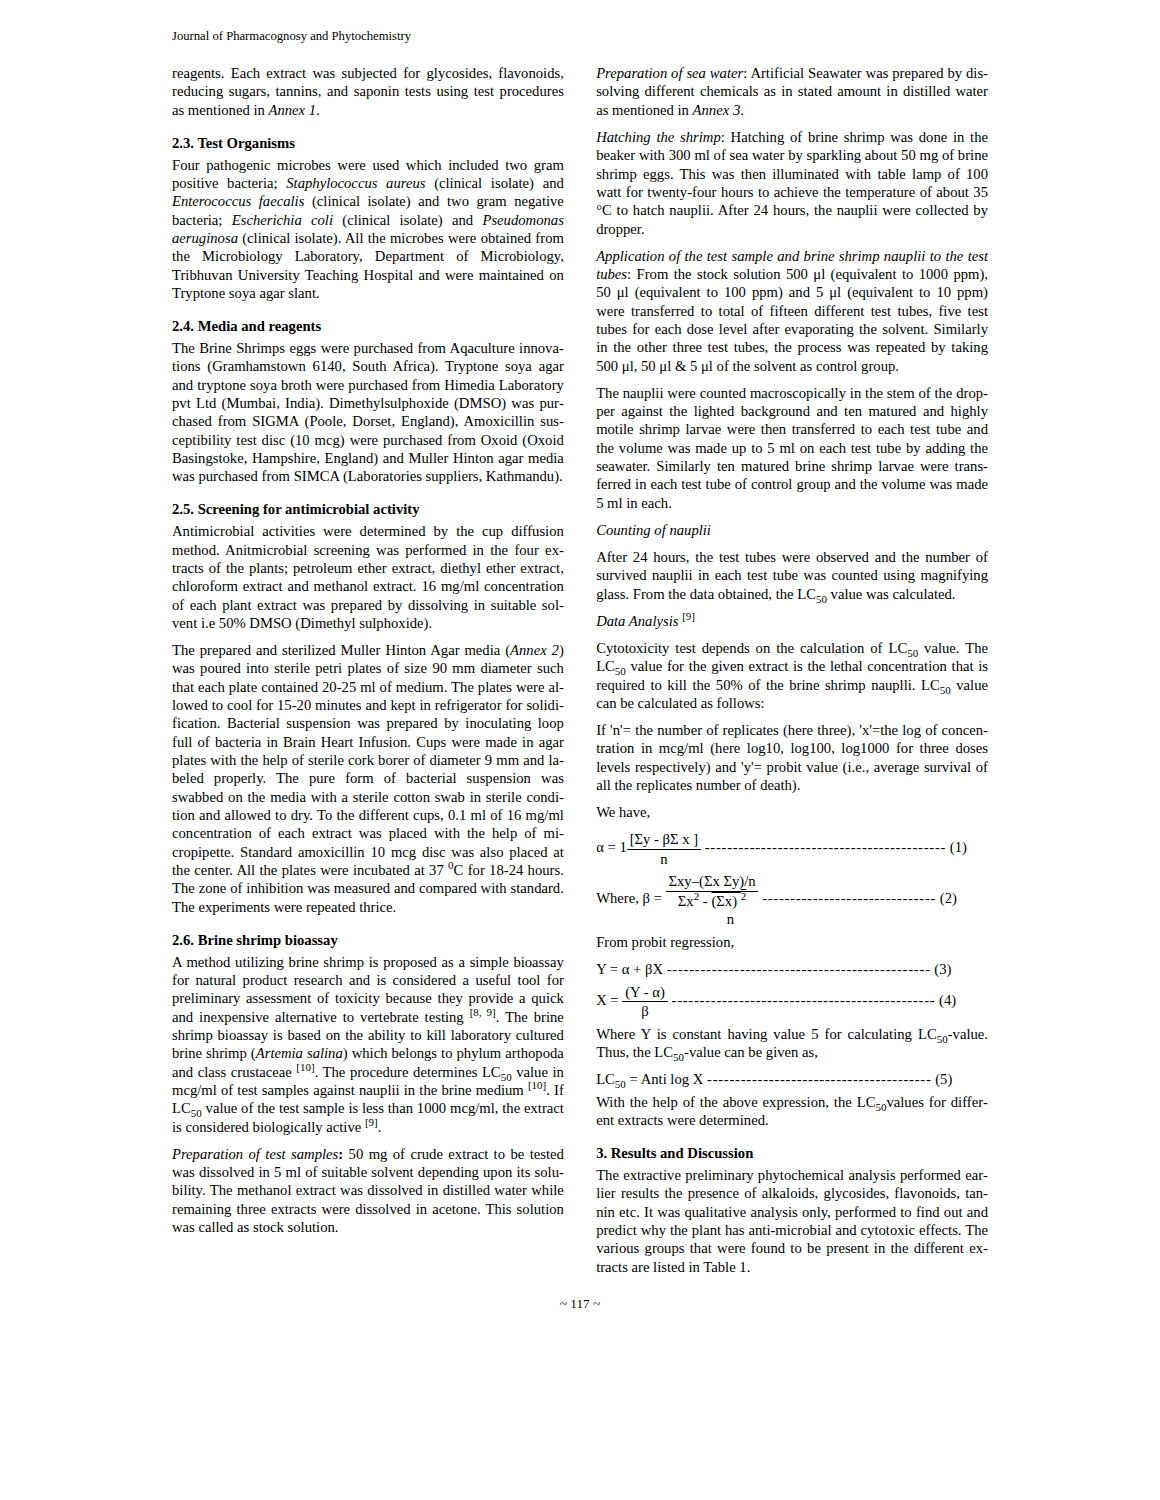Journal of Pharmacognosy and Phytochemistry
reagents. Each extract was subjected for glycosides, flavonoids, reducing sugars, tannins, and saponin tests using test procedures as mentioned in Annex 1.
2.3. Test Organisms
Four pathogenic microbes were used which included two gram positive bacteria; Staphylococcus aureus (clinical isolate) and Enterococcus faecalis (clinical isolate) and two gram negative bacteria; Escherichia coli (clinical isolate) and Pseudomonas aeruginosa (clinical isolate). All the microbes were obtained from the Microbiology Laboratory, Department of Microbiology, Tribhuvan University Teaching Hospital and were maintained on Tryptone soya agar slant.
2.4. Media and reagents
The Brine Shrimps eggs were purchased from Aqaculture innovations (Gramhamstown 6140, South Africa). Tryptone soya agar and tryptone soya broth were purchased from Himedia Laboratory pvt Ltd (Mumbai, India). Dimethylsulphoxide (DMSO) was purchased from SIGMA (Poole, Dorset, England), Amoxicillin susceptibility test disc (10 mcg) were purchased from Oxoid (Oxoid Basingstoke, Hampshire, England) and Muller Hinton agar media was purchased from SIMCA (Laboratories suppliers, Kathmandu).
2.5. Screening for antimicrobial activity
Antimicrobial activities were determined by the cup diffusion method. Anitmicrobial screening was performed in the four extracts of the plants; petroleum ether extract, diethyl ether extract, chloroform extract and methanol extract. 16 mg/ml concentration of each plant extract was prepared by dissolving in suitable solvent i.e 50% DMSO (Dimethyl sulphoxide).
The prepared and sterilized Muller Hinton Agar media (Annex 2) was poured into sterile petri plates of size 90 mm diameter such that each plate contained 20-25 ml of medium. The plates were allowed to cool for 15-20 minutes and kept in refrigerator for solidification. Bacterial suspension was prepared by inoculating loop full of bacteria in Brain Heart Infusion. Cups were made in agar plates with the help of sterile cork borer of diameter 9 mm and labeled properly. The pure form of bacterial suspension was swabbed on the media with a sterile cotton swab in sterile condition and allowed to dry. To the different cups, 0.1 ml of 16 mg/ml concentration of each extract was placed with the help of micropipette. Standard amoxicillin 10 mcg disc was also placed at the center. All the plates were incubated at 37 0C for 18-24 hours. The zone of inhibition was measured and compared with standard. The experiments were repeated thrice.
2.6. Brine shrimp bioassay
A method utilizing brine shrimp is proposed as a simple bioassay for natural product research and is considered a useful tool for preliminary assessment of toxicity because they provide a quick and inexpensive alternative to vertebrate testing [8, 9]. The brine shrimp bioassay is based on the ability to kill laboratory cultured brine shrimp (Artemia salina) which belongs to phylum arthopoda and class crustaceae [10]. The procedure determines LC50 value in mcg/ml of test samples against nauplii in the brine medium [10]. If LC50 value of the test sample is less than 1000 mcg/ml, the extract is considered biologically active [9].
Preparation of test samples: 50 mg of crude extract to be tested was dissolved in 5 ml of suitable solvent depending upon its solubility. The methanol extract was dissolved in distilled water while remaining three extracts were dissolved in acetone. This solution was called as stock solution.
Preparation of sea water: Artificial Seawater was prepared by dissolving different chemicals as in stated amount in distilled water as mentioned in Annex 3.
Hatching the shrimp: Hatching of brine shrimp was done in the beaker with 300 ml of sea water by sparkling about 50 mg of brine shrimp eggs. This was then illuminated with table lamp of 100 watt for twenty-four hours to achieve the temperature of about 35 °C to hatch nauplii. After 24 hours, the nauplii were collected by dropper.
Application of the test sample and brine shrimp nauplii to the test tubes: From the stock solution 500 μl (equivalent to 1000 ppm), 50 μl (equivalent to 100 ppm) and 5 μl (equivalent to 10 ppm) were transferred to total of fifteen different test tubes, five test tubes for each dose level after evaporating the solvent. Similarly in the other three test tubes, the process was repeated by taking 500 μl, 50 μl & 5 μl of the solvent as control group.
The nauplii were counted macroscopically in the stem of the dropper against the lighted background and ten matured and highly motile shrimp larvae were then transferred to each test tube and the volume was made up to 5 ml on each test tube by adding the seawater. Similarly ten matured brine shrimp larvae were transferred in each test tube of control group and the volume was made 5 ml in each.
Counting of nauplii
After 24 hours, the test tubes were observed and the number of survived nauplii in each test tube was counted using magnifying glass. From the data obtained, the LC50 value was calculated.
Data Analysis [9]
Cytotoxicity test depends on the calculation of LC50 value. The LC50 value for the given extract is the lethal concentration that is required to kill the 50% of the brine shrimp nauplli. LC50 value can be calculated as follows:
If 'n'= the number of replicates (here three), 'x'=the log of concentration in mcg/ml (here log10, log100, log1000 for three doses levels respectively) and 'y'= probit value (i.e., average survival of all the replicates number of death).
We have,
α = 1[Σy - βΣ x ] n ------------------------------------------- (1)
Where, β = Σxy–(Σx Σy)/n Σx2 - (Σx) 2
n ------------------------------- (2)
From probit regression,
Y = α + βX ----------------------------------------------- (3)
X = (Y - α) β ----------------------------------------------- (4)
Where Y is constant having value 5 for calculating LC50-value. Thus, the LC50-value can be given as,
LC50 = Anti log X ---------------------------------------- (5)
With the help of the above expression, the LC50values for different extracts were determined.
3. Results and Discussion
The extractive preliminary phytochemical analysis performed earlier results the presence of alkaloids, glycosides, flavonoids, tannin etc. It was qualitative analysis only, performed to find out and predict why the plant has anti-microbial and cytotoxic effects. The various groups that were found to be present in the different extracts are listed in Table 1.
~ 117 ~